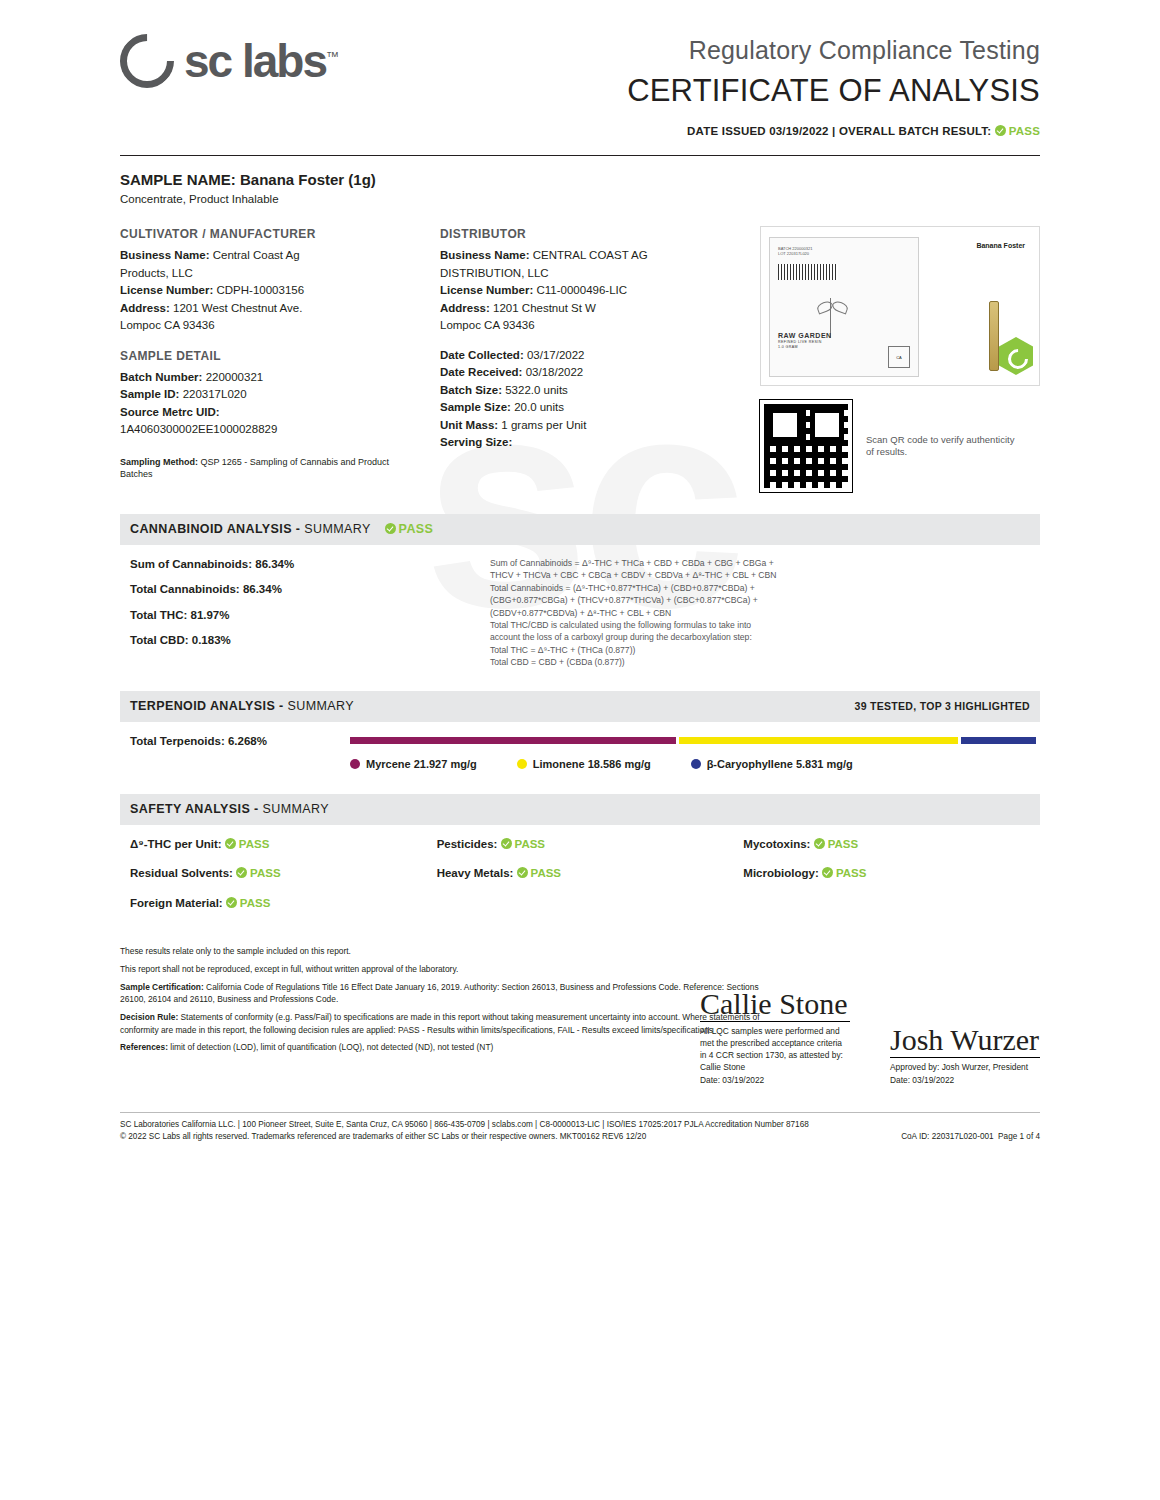sc
sc labs™
Regulatory Compliance Testing
CERTIFICATE OF ANALYSIS
DATE ISSUED 03/19/2022 | OVERALL BATCH RESULT: PASS
SAMPLE NAME: Banana Foster (1g)
Concentrate, Product Inhalable
Cultivator / Manufacturer
Business Name: Central Coast Ag
Products, LLC
License Number: CDPH-10003156
Address: 1201 West Chestnut Ave.
Lompoc CA 93436
Sample Detail
Batch Number: 220000321
Sample ID: 220317L020
Source Metrc UID:
1A4060300002EE1000028829
Sampling Method: QSP 1265 - Sampling of Cannabis and Product Batches
Distributor
Business Name: CENTRAL COAST AG
DISTRIBUTION, LLC
License Number: C11-0000496-LIC
Address: 1201 Chestnut St W
Lompoc CA 93436
Date Collected: 03/17/2022
Date Received: 03/18/2022
Batch Size: 5322.0 units
Sample Size: 20.0 units
Unit Mass: 1 grams per Unit
Serving Size:
Banana Foster
BATCH 220000321
LOT 220317L020
RAW GARDENREFINED LIVE RESIN 1.0 GRAM
CA
Scan QR code to verify authenticity of results.
Cannabinoid Analysis - summary PASS
Sum of Cannabinoids: 86.34%
Total Cannabinoids: 86.34%
Total THC: 81.97%
Total CBD: 0.183%
Sum of Cannabinoids = Δ⁹-THC + THCa + CBD + CBDa + CBG + CBGa +
THCV + THCVa + CBC + CBCa + CBDV + CBDVa + Δ⁸-THC + CBL + CBN
Total Cannabinoids = (Δ⁹-THC+0.877*THCa) + (CBD+0.877*CBDa) +
(CBG+0.877*CBGa) + (THCV+0.877*THCVa) + (CBC+0.877*CBCa) +
(CBDV+0.877*CBDVa) + Δ⁸-THC + CBL + CBN
Total THC/CBD is calculated using the following formulas to take into
account the loss of a carboxyl group during the decarboxylation step:
Total THC = Δ⁹-THC + (THCa (0.877))
Total CBD = CBD + (CBDa (0.877))
Terpenoid Analysis - summary
39 TESTED, TOP 3 HIGHLIGHTED
Total Terpenoids: 6.268%
Myrcene 21.927 mg/g
Limonene 18.586 mg/g
β-Caryophyllene 5.831 mg/g
Safety Analysis - summary
Δ⁹-THC per Unit: PASS
Pesticides: PASS
Mycotoxins: PASS
Residual Solvents: PASS
Heavy Metals: PASS
Microbiology: PASS
Foreign Material: PASS
These results relate only to the sample included on this report.
This report shall not be reproduced, except in full, without written approval of the laboratory.
Sample Certification: California Code of Regulations Title 16 Effect Date January 16, 2019. Authority: Section 26013, Business and Professions Code. Reference: Sections 26100, 26104 and 26110, Business and Professions Code.
Decision Rule: Statements of conformity (e.g. Pass/Fail) to specifications are made in this report without taking measurement uncertainty into account. Where statements of conformity are made in this report, the following decision rules are applied: PASS - Results within limits/specifications, FAIL - Results exceed limits/specifications
References: limit of detection (LOD), limit of quantification (LOQ), not detected (ND), not tested (NT)
Callie Stone
All LQC samples were performed and
met the prescribed acceptance criteria
in 4 CCR section 1730, as attested by:
Callie Stone
Date: 03/19/2022
Josh Wurzer
Approved by: Josh Wurzer, President
Date: 03/19/2022
SC Laboratories California LLC. | 100 Pioneer Street, Suite E, Santa Cruz, CA 95060 | 866-435-0709 | sclabs.com | C8-0000013-LIC | ISO/IES 17025:2017 PJLA Accreditation Number 87168
© 2022 SC Labs all rights reserved. Trademarks referenced are trademarks of either SC Labs or their respective owners. MKT00162 REV6 12/20
CoA ID: 220317L020-001 Page 1 of 4